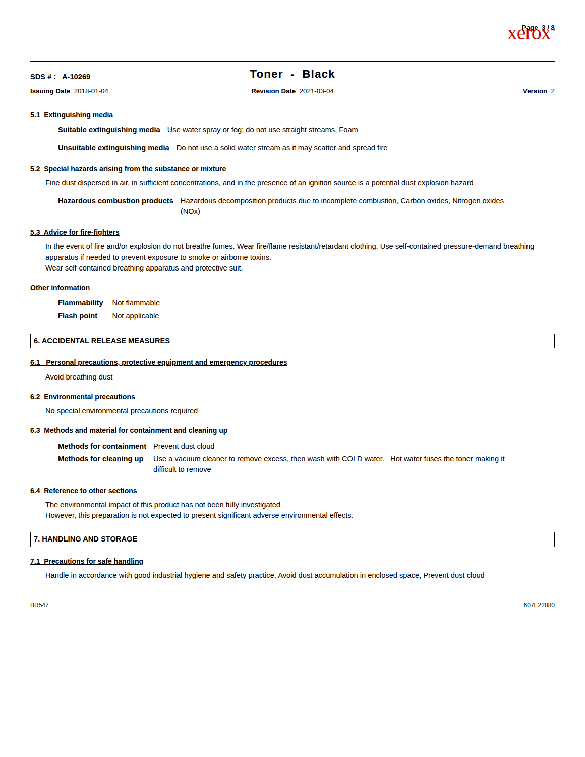xerox™
—————
Page 3 / 8
| SDS # : A-10269 | Toner - Black | |
| Issuing Date 2018-01-04 | Revision Date 2021-03-04 | Version 2 |
5.1 Extinguishing media
| Suitable extinguishing media | Use water spray or fog; do not use straight streams, Foam |
| Unsuitable extinguishing media | Do not use a solid water stream as it may scatter and spread fire |
5.2 Special hazards arising from the substance or mixture
Fine dust dispersed in air, in sufficient concentrations, and in the presence of an ignition source is a potential dust explosion hazard
| Hazardous combustion products | Hazardous decomposition products due to incomplete combustion, Carbon oxides, Nitrogen oxides (NOx) |
5.3 Advice for fire-fighters
In the event of fire and/or explosion do not breathe fumes. Wear fire/flame resistant/retardant clothing. Use self-contained pressure-demand breathing apparatus if needed to prevent exposure to smoke or airborne toxins.
Wear self-contained breathing apparatus and protective suit.
Other information
| Flammability | Not flammable |
| Flash point | Not applicable |
6. ACCIDENTAL RELEASE MEASURES
6.1 Personal precautions, protective equipment and emergency procedures
Avoid breathing dust
6.2 Environmental precautions
No special environmental precautions required
6.3 Methods and material for containment and cleaning up
| Methods for containment | Prevent dust cloud |
| Methods for cleaning up | Use a vacuum cleaner to remove excess, then wash with COLD water. Hot water fuses the toner making it difficult to remove |
6.4 Reference to other sections
The environmental impact of this product has not been fully investigated
However, this preparation is not expected to present significant adverse environmental effects.
7. HANDLING AND STORAGE
7.1 Precautions for safe handling
Handle in accordance with good industrial hygiene and safety practice, Avoid dust accumulation in enclosed space, Prevent dust cloud
BR547
607E22080